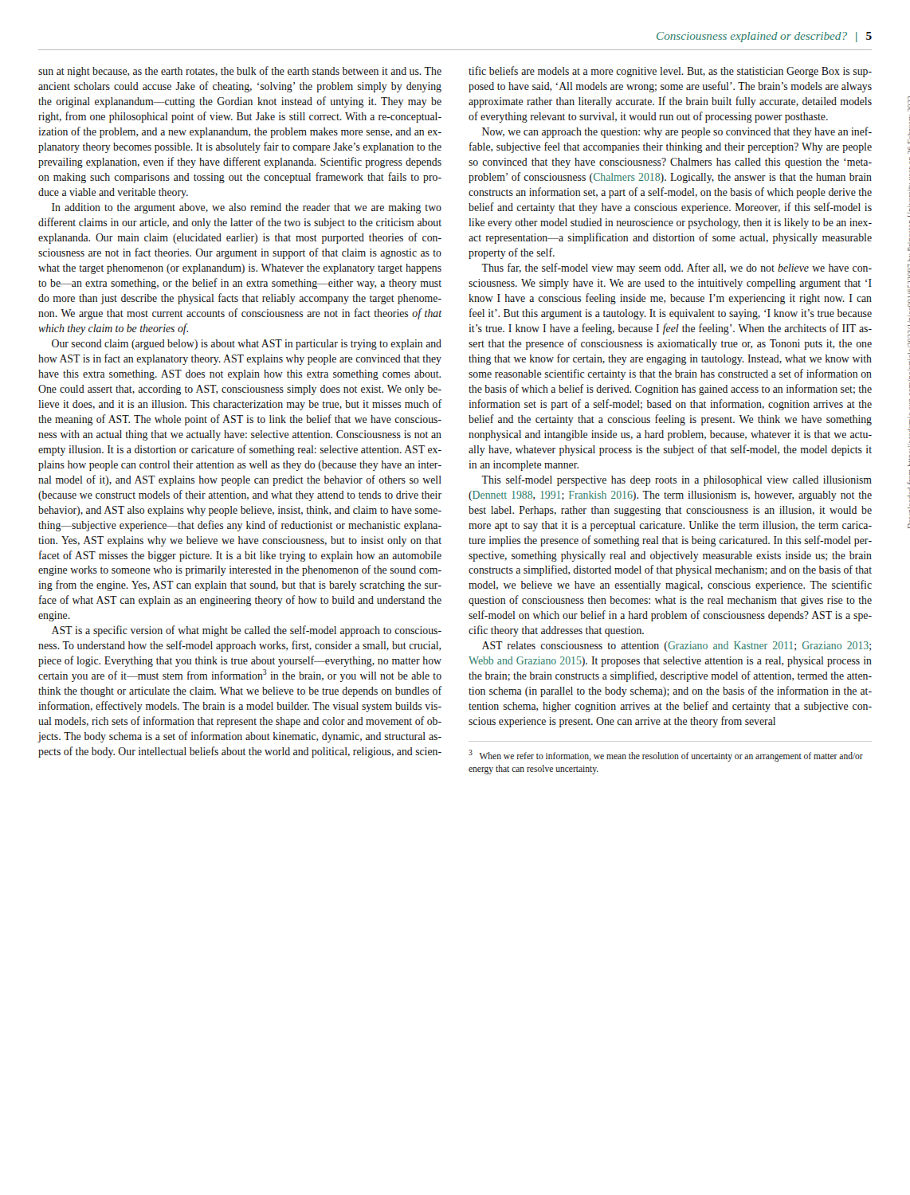Consciousness explained or described? | 5
Downloaded from https://academic.oup.com/nc/article/2022/1/niac001/6523097 by Princeton University user on 26 February 2022
sun at night because, as the earth rotates, the bulk of the earth stands between it and us. The ancient scholars could accuse Jake of cheating, ‘solving’ the problem simply by denying the original explanandum—cutting the Gordian knot instead of untying it. They may be right, from one philosophical point of view. But Jake is still correct. With a re-conceptualization of the problem, and a new explanandum, the problem makes more sense, and an explanatory theory becomes possible. It is absolutely fair to compare Jake’s explanation to the prevailing explanation, even if they have different explananda. Scientific progress depends on making such comparisons and tossing out the conceptual framework that fails to produce a viable and veritable theory.
In addition to the argument above, we also remind the reader that we are making two different claims in our article, and only the latter of the two is subject to the criticism about explananda. Our main claim (elucidated earlier) is that most purported theories of consciousness are not in fact theories. Our argument in support of that claim is agnostic as to what the target phenomenon (or explanandum) is. Whatever the explanatory target happens to be—an extra something, or the belief in an extra something—either way, a theory must do more than just describe the physical facts that reliably accompany the target phenomenon. We argue that most current accounts of consciousness are not in fact theories of that which they claim to be theories of.
Our second claim (argued below) is about what AST in particular is trying to explain and how AST is in fact an explanatory theory. AST explains why people are convinced that they have this extra something. AST does not explain how this extra something comes about. One could assert that, according to AST, consciousness simply does not exist. We only believe it does, and it is an illusion. This characterization may be true, but it misses much of the meaning of AST. The whole point of AST is to link the belief that we have consciousness with an actual thing that we actually have: selective attention. Consciousness is not an empty illusion. It is a distortion or caricature of something real: selective attention. AST explains how people can control their attention as well as they do (because they have an internal model of it), and AST explains how people can predict the behavior of others so well (because we construct models of their attention, and what they attend to tends to drive their behavior), and AST also explains why people believe, insist, think, and claim to have something—subjective experience—that defies any kind of reductionist or mechanistic explanation. Yes, AST explains why we believe we have consciousness, but to insist only on that facet of AST misses the bigger picture. It is a bit like trying to explain how an automobile engine works to someone who is primarily interested in the phenomenon of the sound coming from the engine. Yes, AST can explain that sound, but that is barely scratching the surface of what AST can explain as an engineering theory of how to build and understand the engine.
AST is a specific version of what might be called the self-model approach to consciousness. To understand how the self-model approach works, first, consider a small, but crucial, piece of logic. Everything that you think is true about yourself—everything, no matter how certain you are of it—must stem from information3 in the brain, or you will not be able to think the thought or articulate the claim. What we believe to be true depends on bundles of information, effectively models. The brain is a model builder. The visual system builds visual models, rich sets of information that represent the shape and color and movement of objects. The body schema is a set of information about kinematic, dynamic, and structural aspects of the body. Our intellectual beliefs about the world and political, religious, and scientific beliefs are models at a more cognitive level. But, as the statistician George Box is supposed to have said, ‘All models are wrong; some are useful’. The brain’s models are always approximate rather than literally accurate. If the brain built fully accurate, detailed models of everything relevant to survival, it would run out of processing power posthaste.
Now, we can approach the question: why are people so convinced that they have an ineffable, subjective feel that accompanies their thinking and their perception? Why are people so convinced that they have consciousness? Chalmers has called this question the ‘meta-problem’ of consciousness (Chalmers 2018). Logically, the answer is that the human brain constructs an information set, a part of a self-model, on the basis of which people derive the belief and certainty that they have a conscious experience. Moreover, if this self-model is like every other model studied in neuroscience or psychology, then it is likely to be an inexact representation—a simplification and distortion of some actual, physically measurable property of the self.
Thus far, the self-model view may seem odd. After all, we do not believe we have consciousness. We simply have it. We are used to the intuitively compelling argument that ‘I know I have a conscious feeling inside me, because I’m experiencing it right now. I can feel it’. But this argument is a tautology. It is equivalent to saying, ‘I know it’s true because it’s true. I know I have a feeling, because I feel the feeling’. When the architects of IIT assert that the presence of consciousness is axiomatically true or, as Tononi puts it, the one thing that we know for certain, they are engaging in tautology. Instead, what we know with some reasonable scientific certainty is that the brain has constructed a set of information on the basis of which a belief is derived. Cognition has gained access to an information set; the information set is part of a self-model; based on that information, cognition arrives at the belief and the certainty that a conscious feeling is present. We think we have something nonphysical and intangible inside us, a hard problem, because, whatever it is that we actually have, whatever physical process is the subject of that self-model, the model depicts it in an incomplete manner.
This self-model perspective has deep roots in a philosophical view called illusionism (Dennett 1988, 1991; Frankish 2016). The term illusionism is, however, arguably not the best label. Perhaps, rather than suggesting that consciousness is an illusion, it would be more apt to say that it is a perceptual caricature. Unlike the term illusion, the term caricature implies the presence of something real that is being caricatured. In this self-model perspective, something physically real and objectively measurable exists inside us; the brain constructs a simplified, distorted model of that physical mechanism; and on the basis of that model, we believe we have an essentially magical, conscious experience. The scientific question of consciousness then becomes: what is the real mechanism that gives rise to the self-model on which our belief in a hard problem of consciousness depends? AST is a specific theory that addresses that question.
AST relates consciousness to attention (Graziano and Kastner 2011; Graziano 2013; Webb and Graziano 2015). It proposes that selective attention is a real, physical process in the brain; the brain constructs a simplified, descriptive model of attention, termed the attention schema (in parallel to the body schema); and on the basis of the information in the attention schema, higher cognition arrives at the belief and certainty that a subjective conscious experience is present. One can arrive at the theory from several
3 When we refer to information, we mean the resolution of uncertainty or an arrangement of matter and/or energy that can resolve uncertainty.